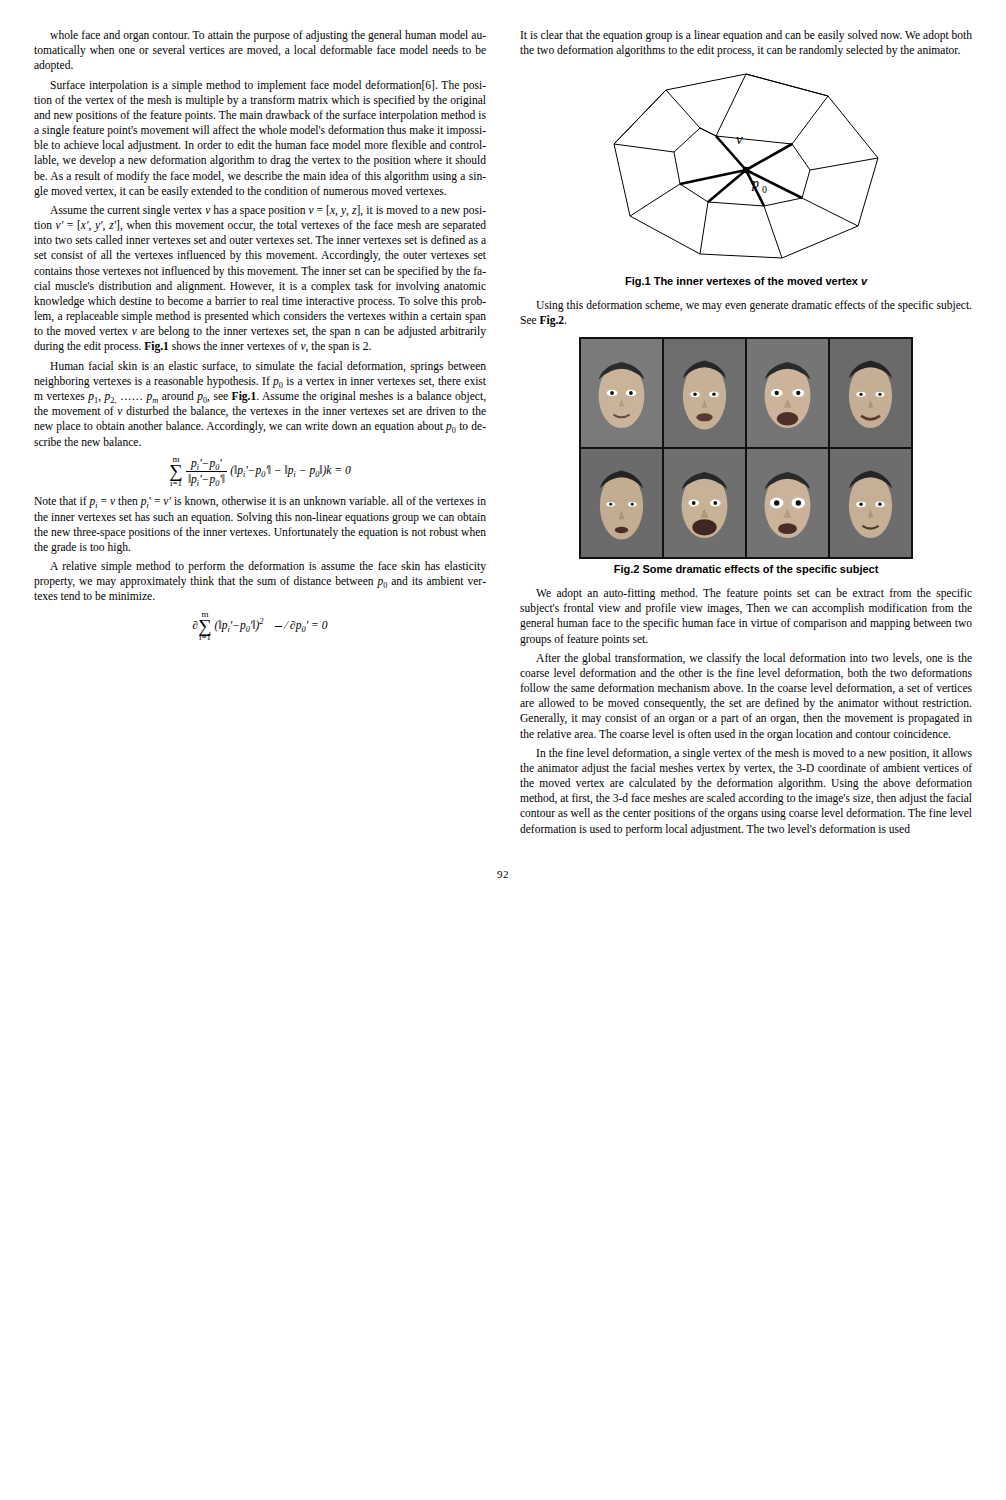whole face and organ contour. To attain the purpose of adjusting the general human model automatically when one or several vertices are moved, a local deformable face model needs to be adopted.
Surface interpolation is a simple method to implement face model deformation[6]. The position of the vertex of the mesh is multiple by a transform matrix which is specified by the original and new positions of the feature points. The main drawback of the surface interpolation method is a single feature point's movement will affect the whole model's deformation thus make it impossible to achieve local adjustment. In order to edit the human face model more flexible and controllable, we develop a new deformation algorithm to drag the vertex to the position where it should be. As a result of modify the face model, we describe the main idea of this algorithm using a single moved vertex, it can be easily extended to the condition of numerous moved vertexes.
Assume the current single vertex v has a space position v = [x, y, z], it is moved to a new position v' = [x', y', z'], when this movement occur, the total vertexes of the face mesh are separated into two sets called inner vertexes set and outer vertexes set. The inner vertexes set is defined as a set consist of all the vertexes influenced by this movement. Accordingly, the outer vertexes set contains those vertexes not influenced by this movement. The inner set can be specified by the facial muscle's distribution and alignment. However, it is a complex task for involving anatomic knowledge which destine to become a barrier to real time interactive process. To solve this problem, a replaceable simple method is presented which considers the vertexes within a certain span to the moved vertex v are belong to the inner vertexes set, the span n can be adjusted arbitrarily during the edit process. Fig.1 shows the inner vertexes of v, the span is 2.
Human facial skin is an elastic surface, to simulate the facial deformation, springs between neighboring vertexes is a reasonable hypothesis. If p0 is a vertex in inner vertexes set, there exist m vertexes p1, p2, …… pm around p0, see Fig.1. Assume the original meshes is a balance object, the movement of v disturbed the balance, the vertexes in the inner vertexes set are driven to the new place to obtain another balance. Accordingly, we can write down an equation about p0 to describe the new balance.
m∑i=1 pi'−p0'‖pi'−p0'‖ (‖pi'−p0'‖ − ‖pi − p0‖)k = 0
Note that if pi = v then pi' = v' is known, otherwise it is an unknown variable. all of the vertexes in the inner vertexes set has such an equation. Solving this non-linear equations group we can obtain the new three-space positions of the inner vertexes. Unfortunately the equation is not robust when the grade is too high.
A relative simple method to perform the deformation is assume the face skin has elasticity property, we may approximately think that the sum of distance between p0 and its ambient vertexes tend to be minimize.
∂m∑i=1 (‖pi'−p0'‖)2 ⁄ ∂p0' = 0
It is clear that the equation group is a linear equation and can be easily solved now. We adopt both the two deformation algorithms to the edit process, it can be randomly selected by the animator.
v p 0
Fig.1 The inner vertexes of the moved vertex v
Using this deformation scheme, we may even generate dramatic effects of the specific subject. See Fig.2.
Fig.2 Some dramatic effects of the specific subject
We adopt an auto-fitting method. The feature points set can be extract from the specific subject's frontal view and profile view images, Then we can accomplish modification from the general human face to the specific human face in virtue of comparison and mapping between two groups of feature points set.
After the global transformation, we classify the local deformation into two levels, one is the coarse level deformation and the other is the fine level deformation, both the two deformations follow the same deformation mechanism above. In the coarse level deformation, a set of vertices are allowed to be moved consequently, the set are defined by the animator without restriction. Generally, it may consist of an organ or a part of an organ, then the movement is propagated in the relative area. The coarse level is often used in the organ location and contour coincidence.
In the fine level deformation, a single vertex of the mesh is moved to a new position, it allows the animator adjust the facial meshes vertex by vertex, the 3-D coordinate of ambient vertices of the moved vertex are calculated by the deformation algorithm. Using the above deformation method, at first, the 3-d face meshes are scaled according to the image's size, then adjust the facial contour as well as the center positions of the organs using coarse level deformation. The fine level deformation is used to perform local adjustment. The two level's deformation is used
92